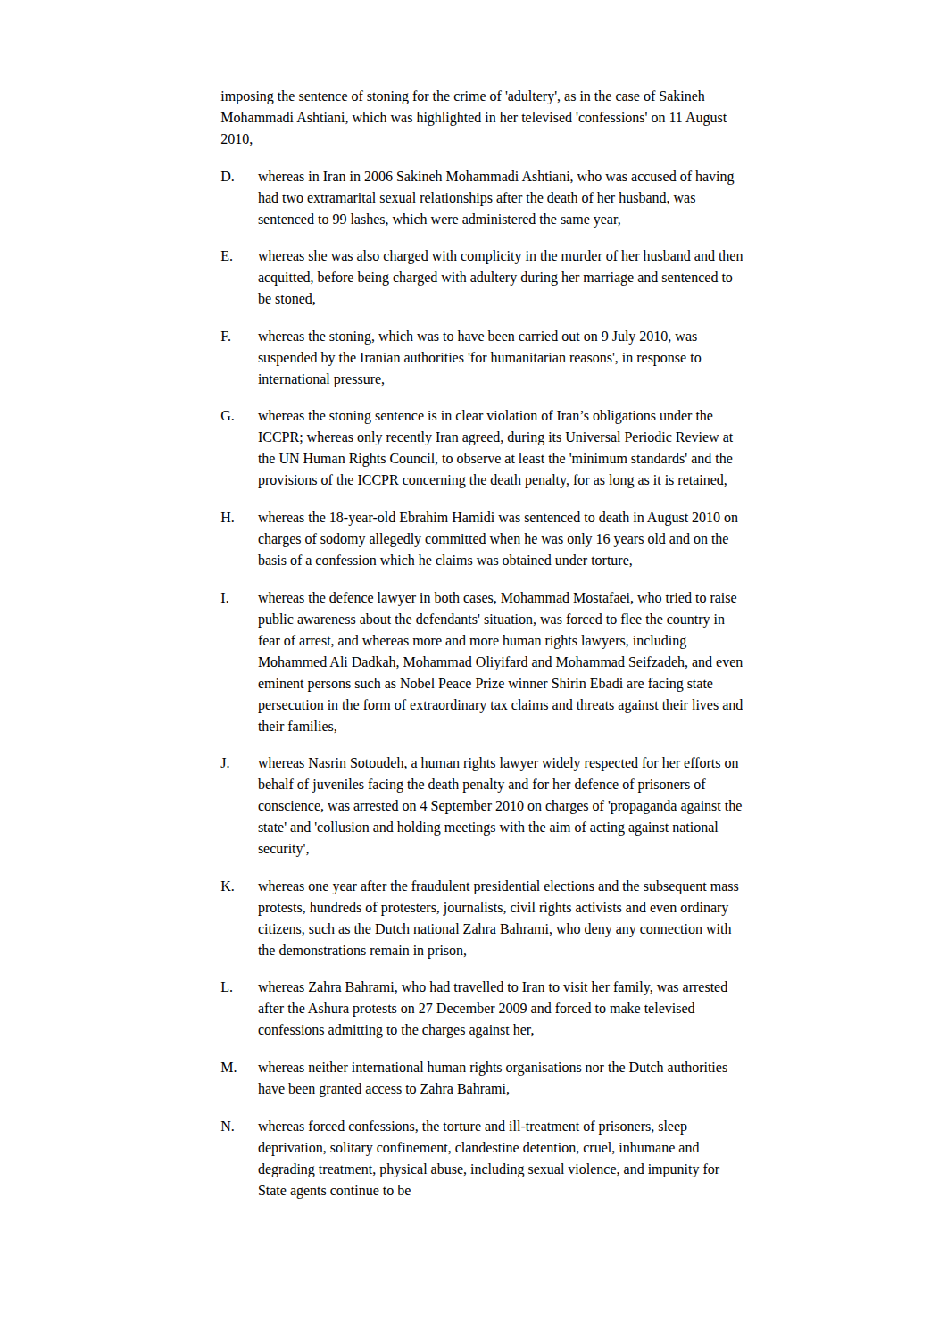imposing the sentence of stoning for the crime of 'adultery', as in the case of Sakineh Mohammadi Ashtiani, which was highlighted in her televised 'confessions' on 11 August 2010,
D. whereas in Iran in 2006 Sakineh Mohammadi Ashtiani, who was accused of having had two extramarital sexual relationships after the death of her husband, was sentenced to 99 lashes, which were administered the same year,
E. whereas she was also charged with complicity in the murder of her husband and then acquitted, before being charged with adultery during her marriage and sentenced to be stoned,
F. whereas the stoning, which was to have been carried out on 9 July 2010, was suspended by the Iranian authorities 'for humanitarian reasons', in response to international pressure,
G. whereas the stoning sentence is in clear violation of Iran’s obligations under the ICCPR; whereas only recently Iran agreed, during its Universal Periodic Review at the UN Human Rights Council, to observe at least the 'minimum standards' and the provisions of the ICCPR concerning the death penalty, for as long as it is retained,
H. whereas the 18-year-old Ebrahim Hamidi was sentenced to death in August 2010 on charges of sodomy allegedly committed when he was only 16 years old and on the basis of a confession which he claims was obtained under torture,
I. whereas the defence lawyer in both cases, Mohammad Mostafaei, who tried to raise public awareness about the defendants' situation, was forced to flee the country in fear of arrest, and whereas more and more human rights lawyers, including Mohammed Ali Dadkah, Mohammad Oliyifard and Mohammad Seifzadeh, and even eminent persons such as Nobel Peace Prize winner Shirin Ebadi are facing state persecution in the form of extraordinary tax claims and threats against their lives and their families,
J. whereas Nasrin Sotoudeh, a human rights lawyer widely respected for her efforts on behalf of juveniles facing the death penalty and for her defence of prisoners of conscience, was arrested on 4 September 2010 on charges of 'propaganda against the state' and 'collusion and holding meetings with the aim of acting against national security',
K. whereas one year after the fraudulent presidential elections and the subsequent mass protests, hundreds of protesters, journalists, civil rights activists and even ordinary citizens, such as the Dutch national Zahra Bahrami, who deny any connection with the demonstrations remain in prison,
L. whereas Zahra Bahrami, who had travelled to Iran to visit her family, was arrested after the Ashura protests on 27 December 2009 and forced to make televised confessions admitting to the charges against her,
M. whereas neither international human rights organisations nor the Dutch authorities have been granted access to Zahra Bahrami,
N. whereas forced confessions, the torture and ill-treatment of prisoners, sleep deprivation, solitary confinement, clandestine detention, cruel, inhumane and degrading treatment, physical abuse, including sexual violence, and impunity for State agents continue to be